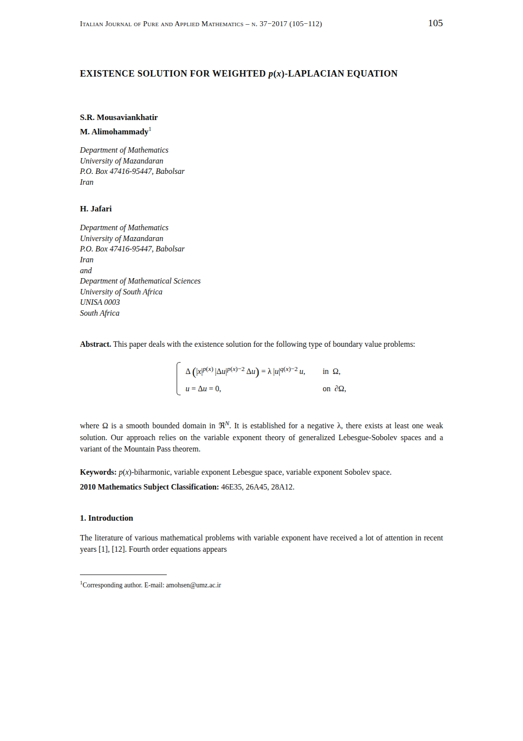Italian Journal of Pure and Applied Mathematics – n. 37−2017 (105−112) 105
Existence solution for weighted p(x)-Laplacian equation
S.R. Mousaviankhatir
M. Alimohammady1
Department of Mathematics
University of Mazandaran
P.O. Box 47416-95447, Babolsar
Iran
H. Jafari
Department of Mathematics
University of Mazandaran
P.O. Box 47416-95447, Babolsar
Iran
and
Department of Mathematical Sciences
University of South Africa
UNISA 0003
South Africa
Abstract. This paper deals with the existence solution for the following type of boundary value problems:
| Δ ( / x / p ( x ) /Δ u / p ( x )−2 Δ u ) = λ / u / q ( x )−2 u , | in Ω, |
| u = Δ u = 0, | on ∂Ω, |
where Ω is a smooth bounded domain in ℜN. It is established for a negative λ, there exists at least one weak solution. Our approach relies on the variable exponent theory of generalized Lebesgue-Sobolev spaces and a variant of the Mountain Pass theorem.
Keywords: p(x)-biharmonic, variable exponent Lebesgue space, variable exponent Sobolev space.
2010 Mathematics Subject Classification: 46E35, 26A45, 28A12.
1. Introduction
The literature of various mathematical problems with variable exponent have received a lot of attention in recent years [1], [12]. Fourth order equations appears
1Corresponding author. E-mail: amohsen@umz.ac.ir